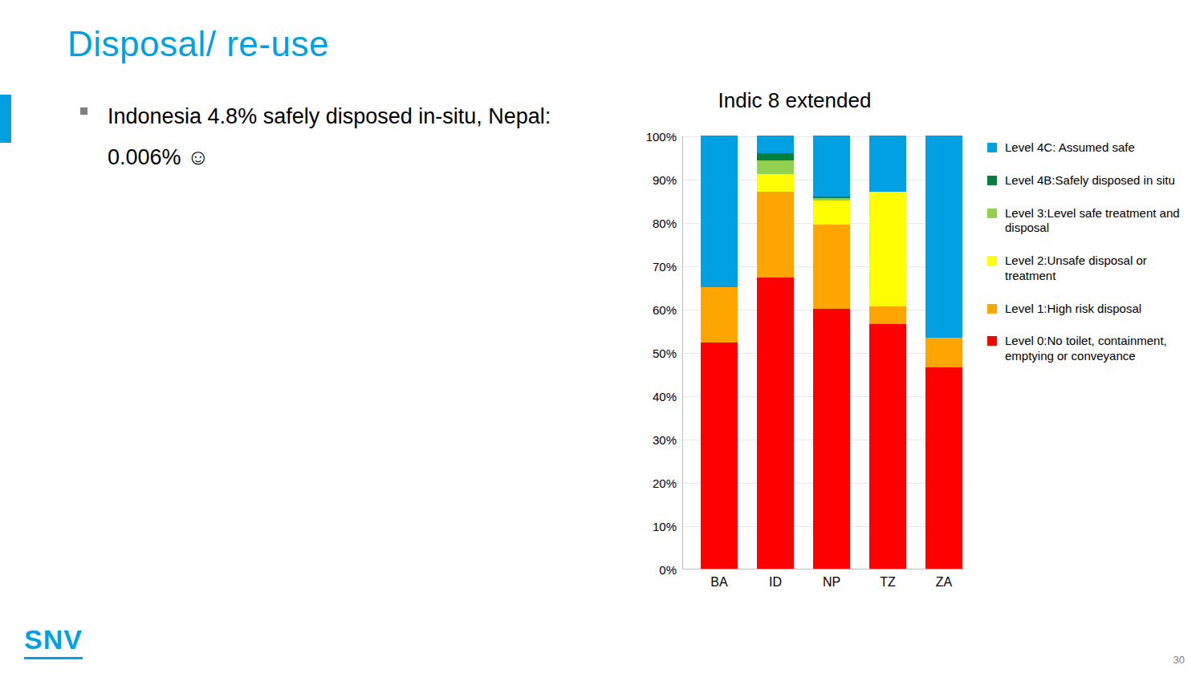Disposal/ re-use
Indonesia 4.8% safely disposed in-situ, Nepal: 0.006% ☺
Indic 8 extended
100%
90%
80%
70%
60%
50%
40%
30%
20%
10% 0%
BA
ID
NP
TZ
ZA
Level 4C: Assumed safe
Level 4B:Safely disposed in situ
Level 3:Level safe treatment and disposal
Level 2:Unsafe disposal or treatment
Level 1:High risk disposal
Level 0:No toilet, containment, emptying or conveyance
SNV
30